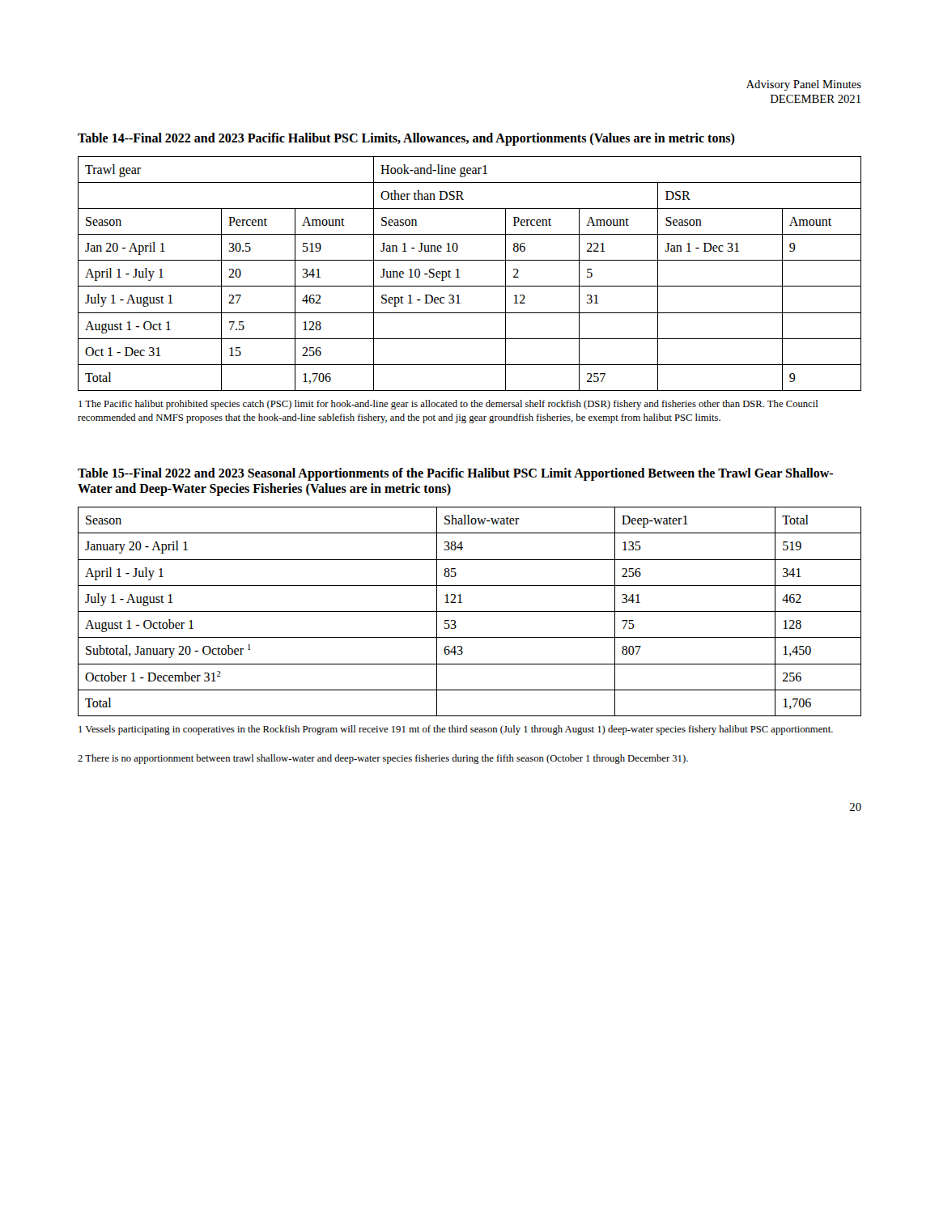Advisory Panel Minutes
DECEMBER 2021
Table 14--Final 2022 and 2023 Pacific Halibut PSC Limits, Allowances, and Apportionments (Values are in metric tons)
| Trawl gear | Hook-and-line gear1 |
| | Other than DSR | DSR |
| Season | Percent | Amount | Season | Percent | Amount | Season | Amount |
| Jan 20 - April 1 | 30.5 | 519 | Jan 1 - June 10 | 86 | 221 | Jan 1 - Dec 31 | 9 |
| April 1 - July 1 | 20 | 341 | June 10 -Sept 1 | 2 | 5 | | |
| July 1 - August 1 | 27 | 462 | Sept 1 - Dec 31 | 12 | 31 | | |
| August 1 - Oct 1 | 7.5 | 128 | | | | | |
| Oct 1 - Dec 31 | 15 | 256 | | | | | |
| Total | | 1,706 | | | 257 | | 9 |
1 The Pacific halibut prohibited species catch (PSC) limit for hook-and-line gear is allocated to the demersal shelf rockfish (DSR) fishery and fisheries other than DSR. The Council recommended and NMFS proposes that the hook-and-line sablefish fishery, and the pot and jig gear groundfish fisheries, be exempt from halibut PSC limits.
Table 15--Final 2022 and 2023 Seasonal Apportionments of the Pacific Halibut PSC Limit Apportioned Between the Trawl Gear Shallow-Water and Deep-Water Species Fisheries (Values are in metric tons)
| Season | Shallow-water | Deep-water1 | Total |
| January 20 - April 1 | 384 | 135 | 519 |
| April 1 - July 1 | 85 | 256 | 341 |
| July 1 - August 1 | 121 | 341 | 462 |
| August 1 - October 1 | 53 | 75 | 128 |
| Subtotal, January 20 - October 1 | 643 | 807 | 1,450 |
| October 1 - December 31 2 | | | 256 |
| Total | | | 1,706 |
1 Vessels participating in cooperatives in the Rockfish Program will receive 191 mt of the third season (July 1 through August 1) deep-water species fishery halibut PSC apportionment.
2 There is no apportionment between trawl shallow-water and deep-water species fisheries during the fifth season (October 1 through December 31).
20